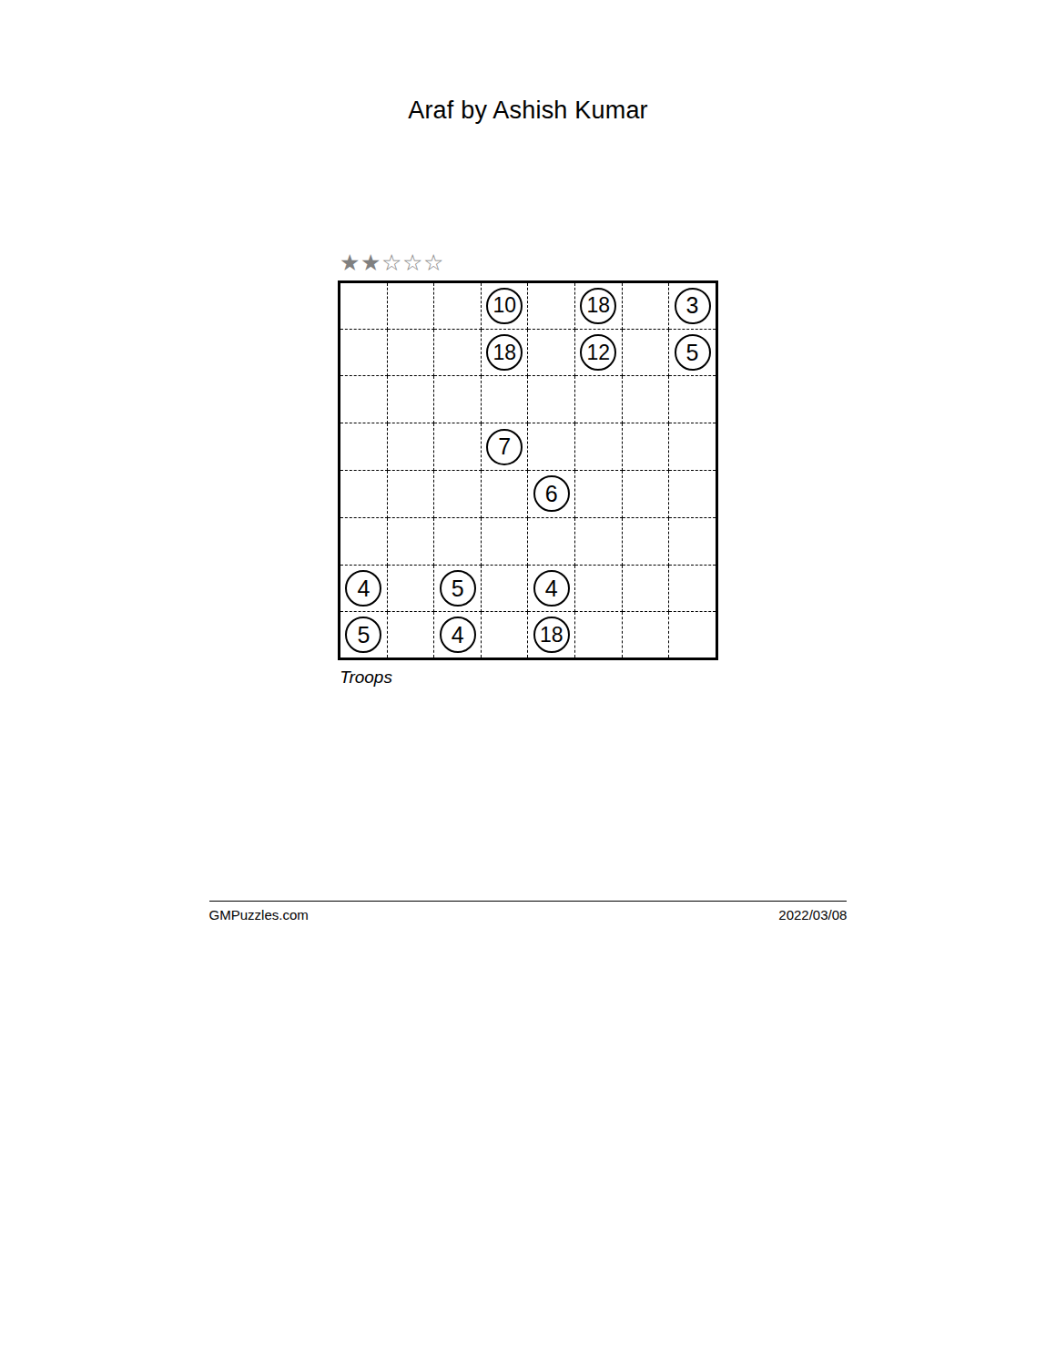Araf by Ashish Kumar
★★☆☆☆
| | | | 10 | | 18 | | 3 |
| | | | 18 | | 12 | | 5 |
| | | | 7 | | | | |
| | | | | 6 | | | |
| 4 | | 5 | | 4 | | | |
| 5 | | 4 | | 18 | | | |
Troops
GMPuzzles.com 2022/03/08